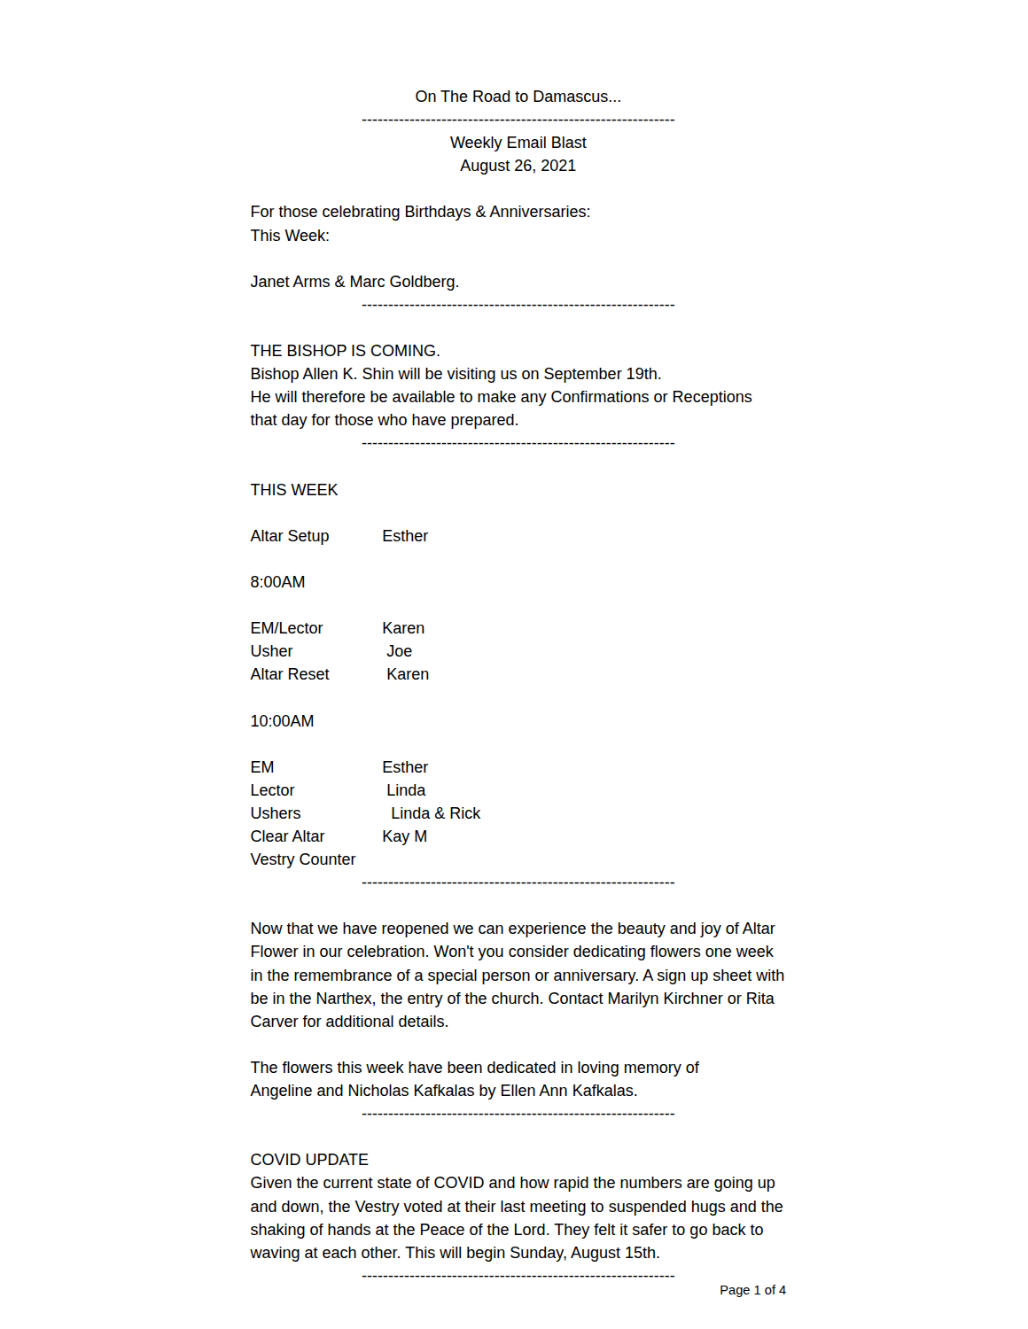On The Road to Damascus...
-----------------------------------------------------------
Weekly Email Blast
August 26, 2021
For those celebrating Birthdays & Anniversaries:
This Week:
Janet Arms & Marc Goldberg.
-----------------------------------------------------------
THE BISHOP IS COMING.
Bishop Allen K. Shin will be visiting us on September 19th.
He will therefore be available to make any Confirmations or Receptions
that day for those who have prepared.
-----------------------------------------------------------
THIS WEEK
Altar Setup Esther
8:00AM
EM/Lector Karen Usher Joe Altar Reset Karen
10:00AM
EMEsther Lector Linda Ushers Linda & Rick Clear Altar Kay M Vestry Counter
-----------------------------------------------------------
Now that we have reopened we can experience the beauty and joy of Altar Flower in our celebration. Won't you consider dedicating flowers one week in the remembrance of a special person or anniversary. A sign up sheet with be in the Narthex, the entry of the church. Contact Marilyn Kirchner or Rita Carver for additional details.
The flowers this week have been dedicated in loving memory of
Angeline and Nicholas Kafkalas by Ellen Ann Kafkalas.
-----------------------------------------------------------
COVID UPDATE
Given the current state of COVID and how rapid the numbers are going up and down, the Vestry voted at their last meeting to suspended hugs and the shaking of hands at the Peace of the Lord. They felt it safer to go back to waving at each other. This will begin Sunday, August 15th.
-----------------------------------------------------------
Page 1 of 4